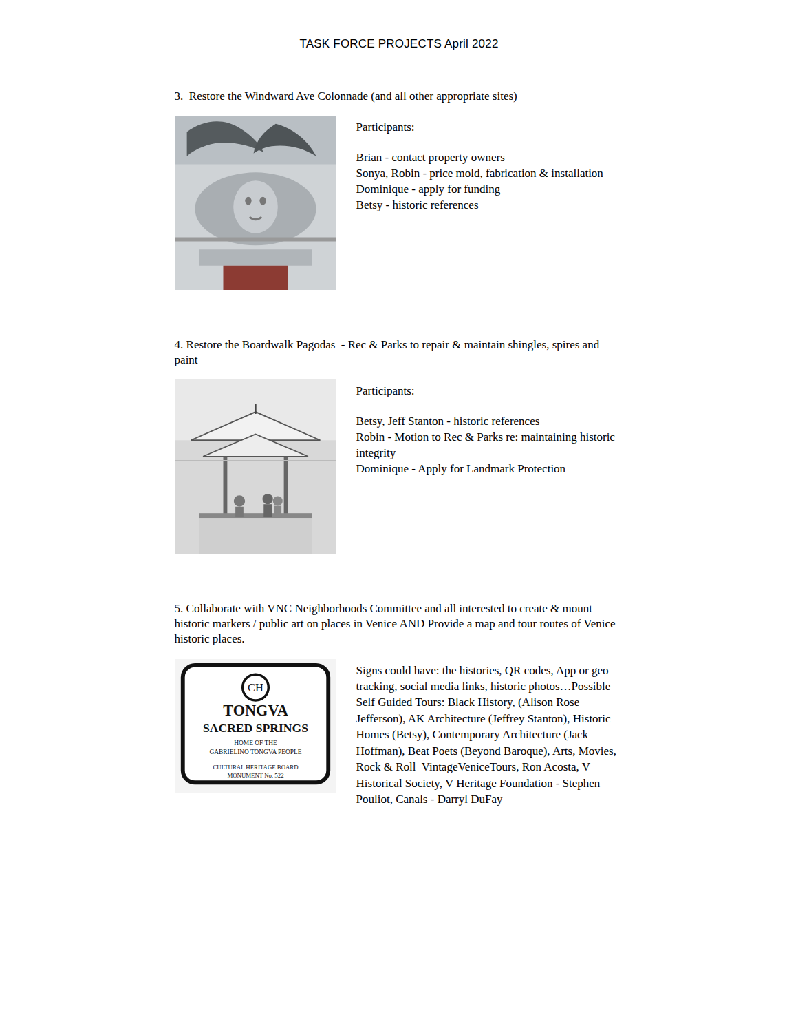TASK FORCE PROJECTS April 2022
3. Restore the Windward Ave Colonnade (and all other appropriate sites)
Participants:
Brian - contact property owners Sonya, Robin - price mold, fabrication & installation Dominique - apply for funding Betsy - historic references
4. Restore the Boardwalk Pagodas - Rec & Parks to repair & maintain shingles, spires and paint
Participants:
Betsy, Jeff Stanton - historic references Robin - Motion to Rec & Parks re: maintaining historic integrity Dominique - Apply for Landmark Protection
5. Collaborate with VNC Neighborhoods Committee and all interested to create & mount historic markers / public art on places in Venice AND Provide a map and tour routes of Venice historic places.
Signs could have: the histories, QR codes, App or geo tracking, social media links, historic photos…Possible Self Guided Tours: Black History, (Alison Rose Jefferson), AK Architecture (Jeffrey Stanton), Historic Homes (Betsy), Contemporary Architecture (Jack Hoffman), Beat Poets (Beyond Baroque), Arts, Movies, Rock & Roll VintageVeniceTours, Ron Acosta, V Historical Society, V Heritage Foundation - Stephen Pouliot, Canals - Darryl DuFay